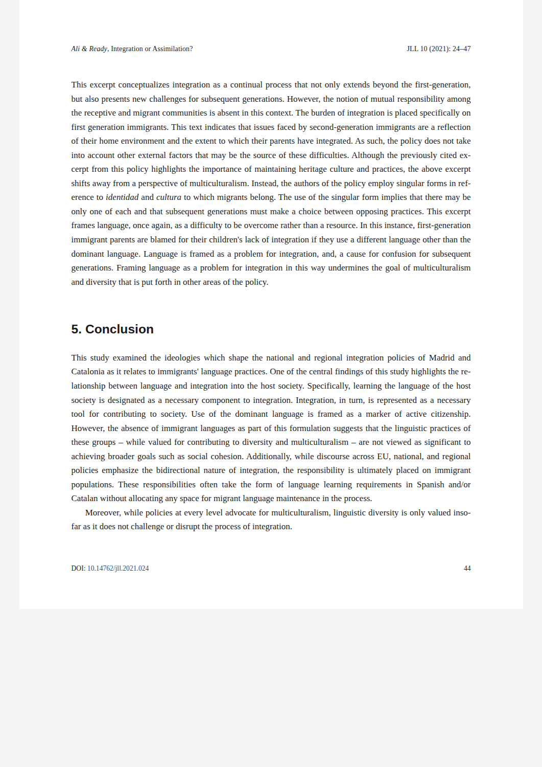Ali & Ready, Integration or Assimilation? JLL 10 (2021): 24–47
This excerpt conceptualizes integration as a continual process that not only extends beyond the first-generation, but also presents new challenges for subsequent generations. However, the notion of mutual responsibility among the receptive and migrant communities is absent in this context. The burden of integration is placed specifically on first generation immigrants. This text indicates that issues faced by second-generation immigrants are a reflection of their home environment and the extent to which their parents have integrated. As such, the policy does not take into account other external factors that may be the source of these difficulties. Although the previously cited excerpt from this policy highlights the importance of maintaining heritage culture and practices, the above excerpt shifts away from a perspective of multiculturalism. Instead, the authors of the policy employ singular forms in reference to identidad and cultura to which migrants belong. The use of the singular form implies that there may be only one of each and that subsequent generations must make a choice between opposing practices. This excerpt frames language, once again, as a difficulty to be overcome rather than a resource. In this instance, first-generation immigrant parents are blamed for their children's lack of integration if they use a different language other than the dominant language. Language is framed as a problem for integration, and, a cause for confusion for subsequent generations. Framing language as a problem for integration in this way undermines the goal of multiculturalism and diversity that is put forth in other areas of the policy.
5. Conclusion
This study examined the ideologies which shape the national and regional integration policies of Madrid and Catalonia as it relates to immigrants' language practices. One of the central findings of this study highlights the relationship between language and integration into the host society. Specifically, learning the language of the host society is designated as a necessary component to integration. Integration, in turn, is represented as a necessary tool for contributing to society. Use of the dominant language is framed as a marker of active citizenship. However, the absence of immigrant languages as part of this formulation suggests that the linguistic practices of these groups – while valued for contributing to diversity and multiculturalism – are not viewed as significant to achieving broader goals such as social cohesion. Additionally, while discourse across EU, national, and regional policies emphasize the bidirectional nature of integration, the responsibility is ultimately placed on immigrant populations. These responsibilities often take the form of language learning requirements in Spanish and/or Catalan without allocating any space for migrant language maintenance in the process.
Moreover, while policies at every level advocate for multiculturalism, linguistic diversity is only valued insofar as it does not challenge or disrupt the process of integration.
DOI: 10.14762/jll.2021.024 44